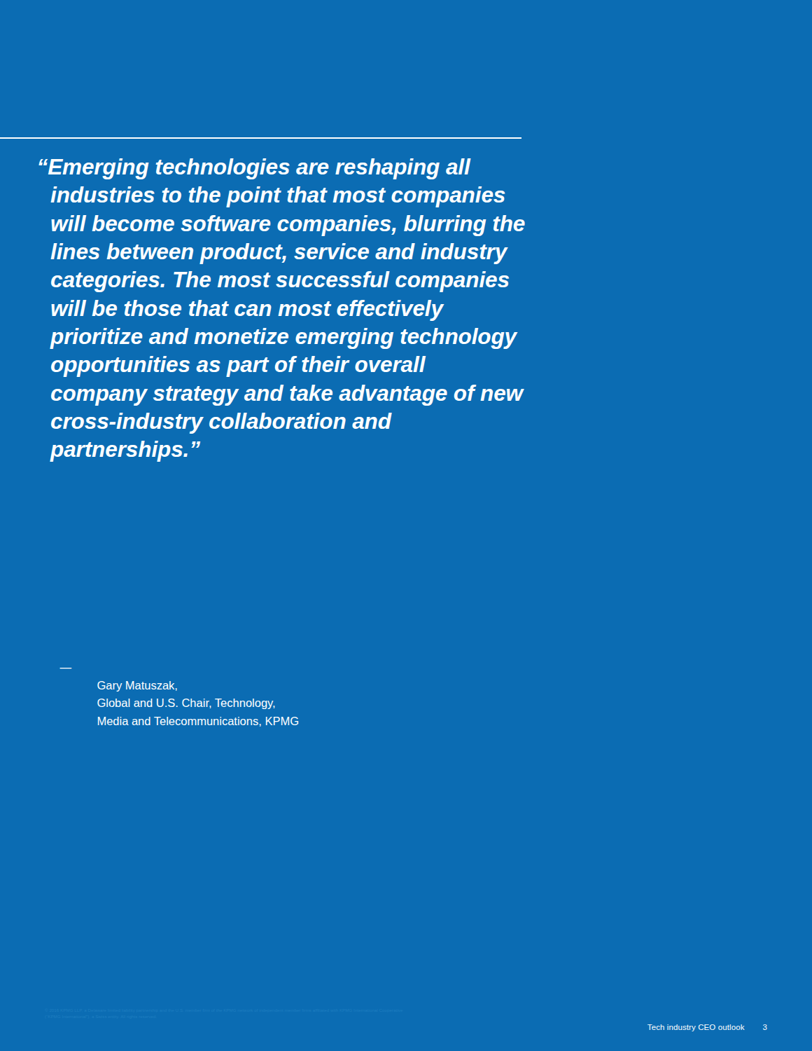“Emerging technologies are reshaping all industries to the point that most companies will become software companies, blurring the lines between product, service and industry categories. The most successful companies will be those that can most effectively prioritize and monetize emerging technology opportunities as part of their overall company strategy and take advantage of new cross-industry collaboration and partnerships.”
—Gary Matuszak,
Global and U.S. Chair, Technology,
Media and Telecommunications, KPMG
© 2016 KPMG LLP, a Delaware limited liability partnership and the U.S. member firm of the KPMG network of independent member firms affiliated with KPMG International Cooperative (“KPMG International”), a Swiss entity. All rights reserved.
Tech industry CEO outlook3